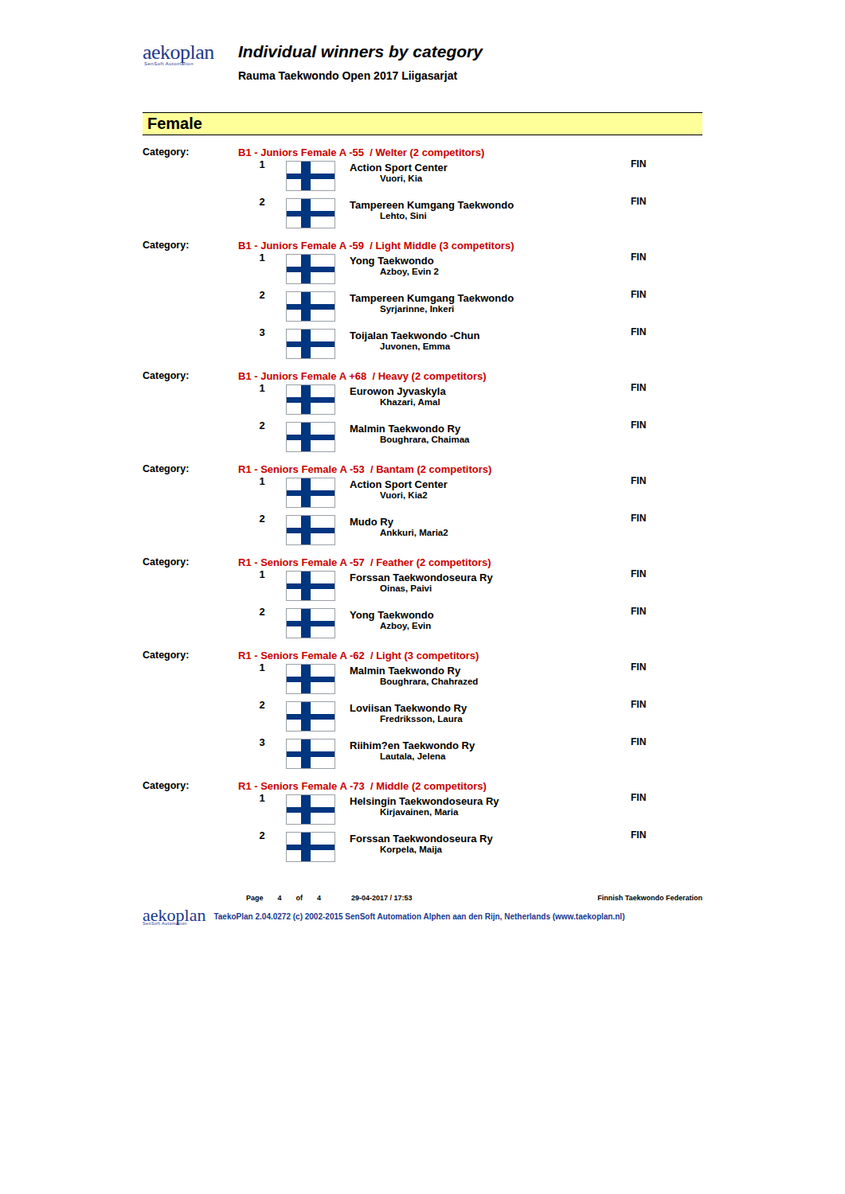aekoplan
SenSoft Automation
Individual winners by category
Rauma Taekwondo Open 2017 Liigasarjat
Female
| Category: | B1 - Juniors Female A -55 / Welter (2 competitors) |
| | 1 | | Action Sport Center Vuori, Kia | FIN |
| | 2 | | Tampereen Kumgang Taekwondo Lehto, Sini | FIN |
| Category: | B1 - Juniors Female A -59 / Light Middle (3 competitors) |
| | 1 | | Yong Taekwondo Azboy, Evin 2 | FIN |
| | 2 | | Tampereen Kumgang Taekwondo Syrjarinne, Inkeri | FIN |
| | 3 | | Toijalan Taekwondo -Chun Juvonen, Emma | FIN |
| Category: | B1 - Juniors Female A +68 / Heavy (2 competitors) |
| | 1 | | Eurowon Jyvaskyla Khazari, Amal | FIN |
| | 2 | | Malmin Taekwondo Ry Boughrara, Chaimaa | FIN |
| Category: | R1 - Seniors Female A -53 / Bantam (2 competitors) |
| | 1 | | Action Sport Center Vuori, Kia2 | FIN |
| | 2 | | Mudo Ry Ankkuri, Maria2 | FIN |
| Category: | R1 - Seniors Female A -57 / Feather (2 competitors) |
| | 1 | | Forssan Taekwondoseura Ry Oinas, Paivi | FIN |
| | 2 | | Yong Taekwondo Azboy, Evin | FIN |
| Category: | R1 - Seniors Female A -62 / Light (3 competitors) |
| | 1 | | Malmin Taekwondo Ry Boughrara, Chahrazed | FIN |
| | 2 | | Loviisan Taekwondo Ry Fredriksson, Laura | FIN |
| | 3 | | Riihim?en Taekwondo Ry Lautala, Jelena | FIN |
| Category: | R1 - Seniors Female A -73 / Middle (2 competitors) |
| | 1 | | Helsingin Taekwondoseura Ry Kirjavainen, Maria | FIN |
| | 2 | | Forssan Taekwondoseura Ry Korpela, Maija | FIN |
Page 4 of 4 29-04-2017 / 17:53
Finnish Taekwondo Federation
aekoplan SenSoft Automation
TaekoPlan 2.04.0272 (c) 2002-2015 SenSoft Automation Alphen aan den Rijn, Netherlands (www.taekoplan.nl)